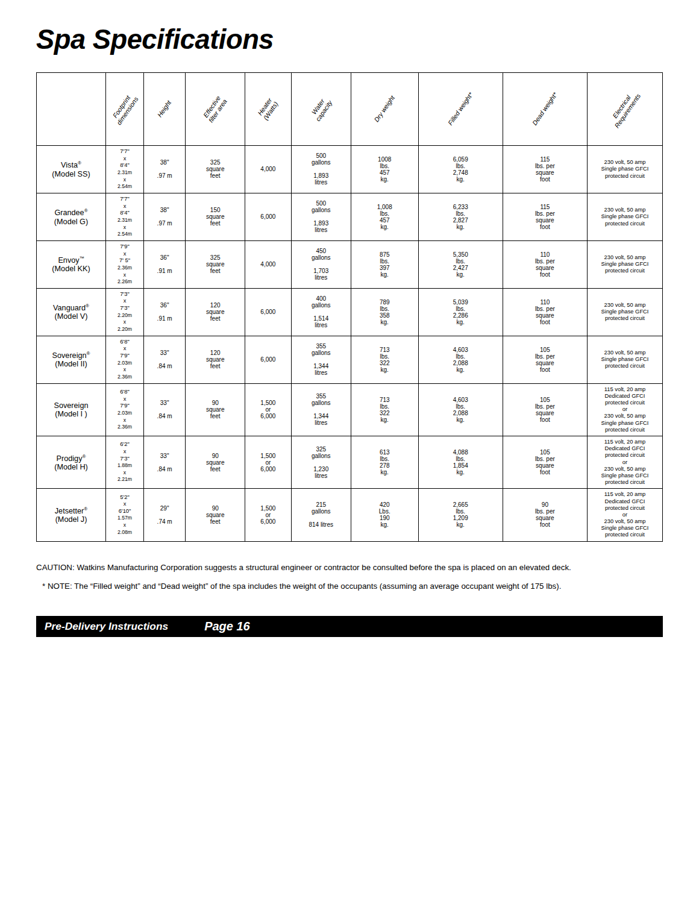Spa Specifications
| | Footprint dimensions | Height | Effective filter area | Heater (Watts) | Water capacity | Dry weight | Filled weight* | Dead weight* | Electrical Requirements |
| --- | --- | --- | --- | --- | --- | --- | --- | --- | --- |
| Vista ® (Model SS) | 7'7" x 8'4" 2.31m x 2.54m | 38" .97 m | 325 square feet | 4,000 | 500 gallons 1,893 litres | 1008 lbs. 457 kg. | 6,059 lbs. 2,748 kg. | 115 lbs. per square foot | 230 volt, 50 amp Single phase GFCI protected circuit |
| Grandee ® (Model G) | 7'7" x 8'4" 2.31m x 2.54m | 38" .97 m | 150 square feet | 6,000 | 500 gallons 1,893 litres | 1,008 lbs. 457 kg. | 6,233 lbs. 2,827 kg. | 115 lbs. per square foot | 230 volt, 50 amp Single phase GFCI protected circuit |
| Envoy ™ (Model KK) | 7'9" x 7' 5" 2.36m x 2.26m | 36" .91 m | 325 square feet | 4,000 | 450 gallons 1,703 litres | 875 lbs. 397 kg. | 5,350 lbs. 2,427 kg. | 110 lbs. per square foot | 230 volt, 50 amp Single phase GFCI protected circuit |
| Vanguard ® (Model V) | 7'3" x 7'3" 2.20m x 2.20m | 36" .91 m | 120 square feet | 6,000 | 400 gallons 1,514 litres | 789 lbs. 358 kg. | 5,039 lbs. 2,286 kg. | 110 lbs. per square foot | 230 volt, 50 amp Single phase GFCI protected circuit |
| Sovereign ® (Model II) | 6'8" x 7'9" 2.03m x 2.36m | 33" .84 m | 120 square feet | 6,000 | 355 gallons 1,344 litres | 713 lbs. 322 kg. | 4,603 lbs. 2,088 kg. | 105 lbs. per square foot | 230 volt, 50 amp Single phase GFCI protected circuit |
| Sovereign (Model I ) | 6'8" x 7'9" 2.03m x 2.36m | 33" .84 m | 90 square feet | 1,500 or 6,000 | 355 gallons 1,344 litres | 713 lbs. 322 kg. | 4,603 lbs. 2,088 kg. | 105 lbs. per square foot | 115 volt, 20 amp Dedicated GFCI protected circuit or 230 volt, 50 amp Single phase GFCI protected circuit |
| Prodigy ® (Model H) | 6'2" x 7'3" 1.88m x 2.21m | 33" .84 m | 90 square feet | 1,500 or 6,000 | 325 gallons 1,230 litres | 613 lbs. 278 kg. | 4,088 lbs. 1,854 kg. | 105 lbs. per square foot | 115 volt, 20 amp Dedicated GFCI protected circuit or 230 volt, 50 amp Single phase GFCI protected circuit |
| Jetsetter ® (Model J) | 5'2" x 6'10" 1.57m x 2.08m | 29" .74 m | 90 square feet | 1,500 or 6,000 | 215 gallons 814 litres | 420 Lbs. 190 kg. | 2,665 lbs. 1,209 kg. | 90 lbs. per square foot | 115 volt, 20 amp Dedicated GFCI protected circuit or 230 volt, 50 amp Single phase GFCI protected circuit |
CAUTION: Watkins Manufacturing Corporation suggests a structural engineer or contractor be consulted before the spa is placed on an elevated deck.
* NOTE: The “Filled weight” and “Dead weight” of the spa includes the weight of the occupants (assuming an average occupant weight of 175 lbs).
Pre-Delivery Instructions Page 16